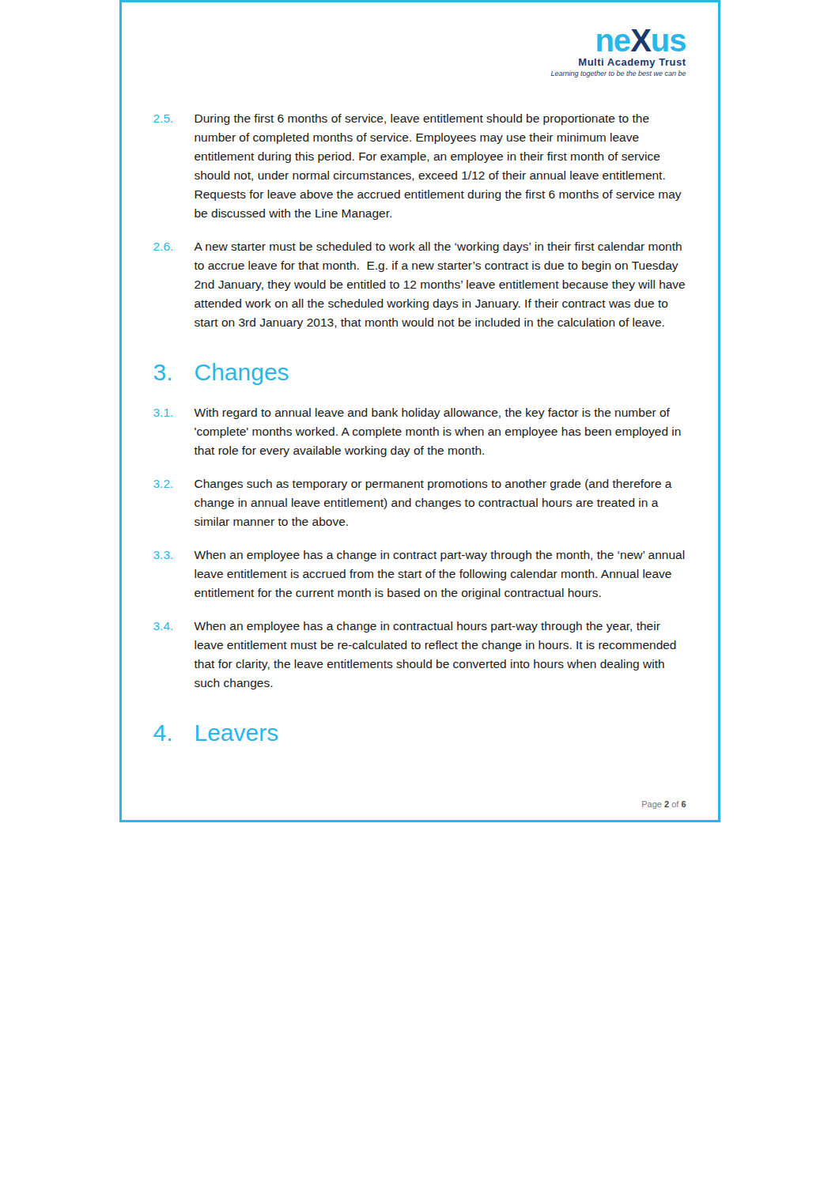neXus
Multi Academy Trust
Learning together to be the best we can be
2.5. During the first 6 months of service, leave entitlement should be proportionate to the number of completed months of service. Employees may use their minimum leave entitlement during this period. For example, an employee in their first month of service should not, under normal circumstances, exceed 1/12 of their annual leave entitlement. Requests for leave above the accrued entitlement during the first 6 months of service may be discussed with the Line Manager.
2.6. A new starter must be scheduled to work all the ‘working days’ in their first calendar month to accrue leave for that month. E.g. if a new starter’s contract is due to begin on Tuesday 2nd January, they would be entitled to 12 months’ leave entitlement because they will have attended work on all the scheduled working days in January. If their contract was due to start on 3rd January 2013, that month would not be included in the calculation of leave.
3. Changes
3.1. With regard to annual leave and bank holiday allowance, the key factor is the number of 'complete' months worked. A complete month is when an employee has been employed in that role for every available working day of the month.
3.2. Changes such as temporary or permanent promotions to another grade (and therefore a change in annual leave entitlement) and changes to contractual hours are treated in a similar manner to the above.
3.3. When an employee has a change in contract part-way through the month, the ‘new’ annual leave entitlement is accrued from the start of the following calendar month. Annual leave entitlement for the current month is based on the original contractual hours.
3.4. When an employee has a change in contractual hours part-way through the year, their leave entitlement must be re-calculated to reflect the change in hours. It is recommended that for clarity, the leave entitlements should be converted into hours when dealing with such changes.
4. Leavers
Page 2 of 6